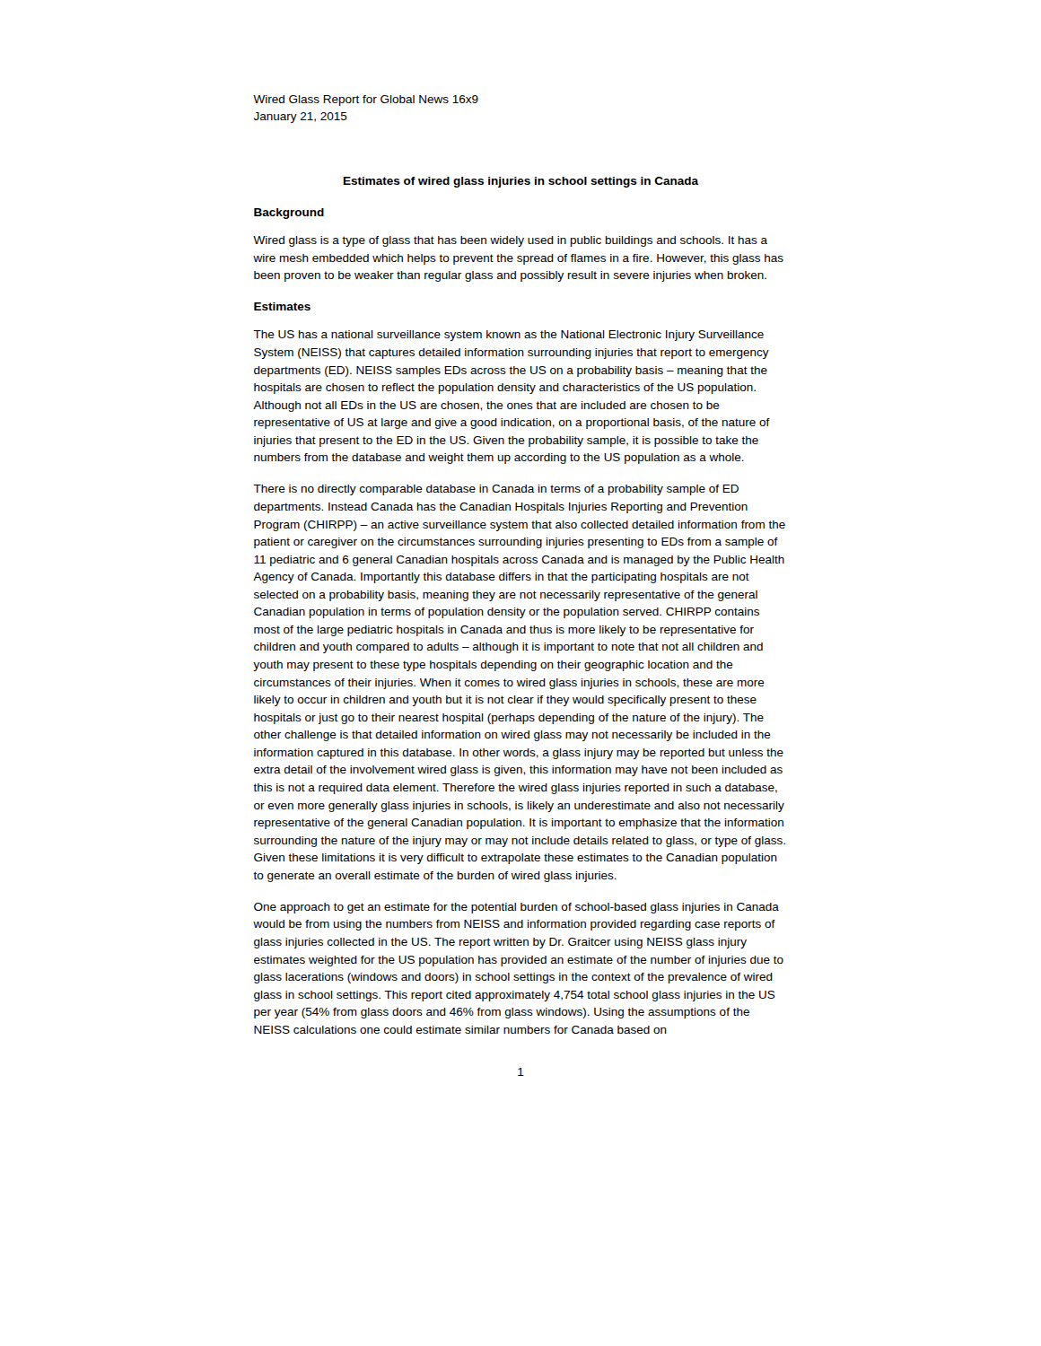Wired Glass Report for Global News 16x9
January 21, 2015
Estimates of wired glass injuries in school settings in Canada
Background
Wired glass is a type of glass that has been widely used in public buildings and schools. It has a wire mesh embedded which helps to prevent the spread of flames in a fire. However, this glass has been proven to be weaker than regular glass and possibly result in severe injuries when broken.
Estimates
The US has a national surveillance system known as the National Electronic Injury Surveillance System (NEISS) that captures detailed information surrounding injuries that report to emergency departments (ED). NEISS samples EDs across the US on a probability basis – meaning that the hospitals are chosen to reflect the population density and characteristics of the US population. Although not all EDs in the US are chosen, the ones that are included are chosen to be representative of US at large and give a good indication, on a proportional basis, of the nature of injuries that present to the ED in the US. Given the probability sample, it is possible to take the numbers from the database and weight them up according to the US population as a whole.
There is no directly comparable database in Canada in terms of a probability sample of ED departments. Instead Canada has the Canadian Hospitals Injuries Reporting and Prevention Program (CHIRPP) – an active surveillance system that also collected detailed information from the patient or caregiver on the circumstances surrounding injuries presenting to EDs from a sample of 11 pediatric and 6 general Canadian hospitals across Canada and is managed by the Public Health Agency of Canada. Importantly this database differs in that the participating hospitals are not selected on a probability basis, meaning they are not necessarily representative of the general Canadian population in terms of population density or the population served. CHIRPP contains most of the large pediatric hospitals in Canada and thus is more likely to be representative for children and youth compared to adults – although it is important to note that not all children and youth may present to these type hospitals depending on their geographic location and the circumstances of their injuries. When it comes to wired glass injuries in schools, these are more likely to occur in children and youth but it is not clear if they would specifically present to these hospitals or just go to their nearest hospital (perhaps depending of the nature of the injury). The other challenge is that detailed information on wired glass may not necessarily be included in the information captured in this database. In other words, a glass injury may be reported but unless the extra detail of the involvement wired glass is given, this information may have not been included as this is not a required data element. Therefore the wired glass injuries reported in such a database, or even more generally glass injuries in schools, is likely an underestimate and also not necessarily representative of the general Canadian population. It is important to emphasize that the information surrounding the nature of the injury may or may not include details related to glass, or type of glass. Given these limitations it is very difficult to extrapolate these estimates to the Canadian population to generate an overall estimate of the burden of wired glass injuries.
One approach to get an estimate for the potential burden of school-based glass injuries in Canada would be from using the numbers from NEISS and information provided regarding case reports of glass injuries collected in the US. The report written by Dr. Graitcer using NEISS glass injury estimates weighted for the US population has provided an estimate of the number of injuries due to glass lacerations (windows and doors) in school settings in the context of the prevalence of wired glass in school settings. This report cited approximately 4,754 total school glass injuries in the US per year (54% from glass doors and 46% from glass windows). Using the assumptions of the NEISS calculations one could estimate similar numbers for Canada based on
1